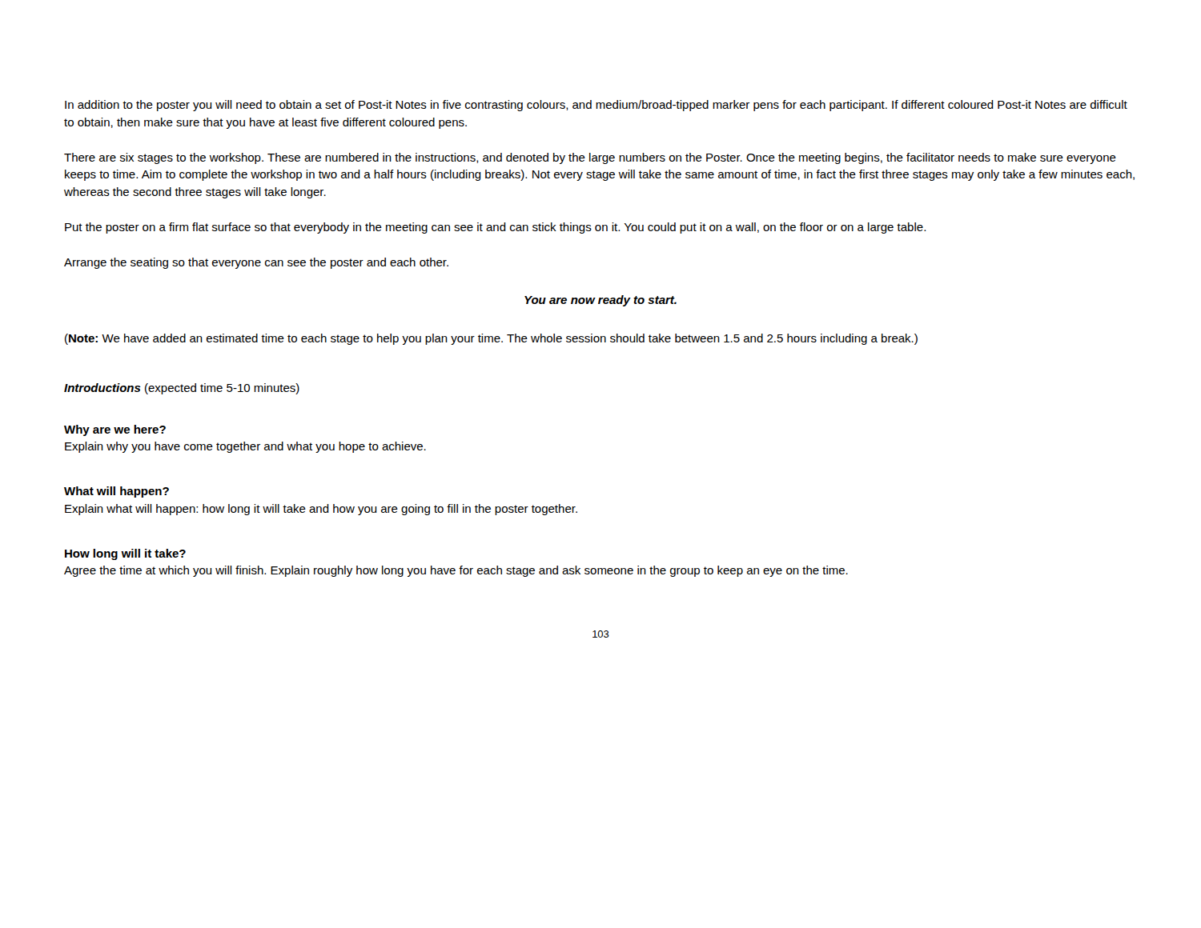In addition to the poster you will need to obtain a set of Post-it Notes in five contrasting colours, and medium/broad-tipped marker pens for each participant. If different coloured Post-it Notes are difficult to obtain, then make sure that you have at least five different coloured pens.
There are six stages to the workshop. These are numbered in the instructions, and denoted by the large numbers on the Poster. Once the meeting begins, the facilitator needs to make sure everyone keeps to time. Aim to complete the workshop in two and a half hours (including breaks). Not every stage will take the same amount of time, in fact the first three stages may only take a few minutes each, whereas the second three stages will take longer.
Put the poster on a firm flat surface so that everybody in the meeting can see it and can stick things on it. You could put it on a wall, on the floor or on a large table.
Arrange the seating so that everyone can see the poster and each other.
You are now ready to start.
(Note: We have added an estimated time to each stage to help you plan your time. The whole session should take between 1.5 and 2.5 hours including a break.)
Introductions (expected time 5-10 minutes)
Why are we here?
Explain why you have come together and what you hope to achieve.
What will happen?
Explain what will happen: how long it will take and how you are going to fill in the poster together.
How long will it take?
Agree the time at which you will finish. Explain roughly how long you have for each stage and ask someone in the group to keep an eye on the time.
103